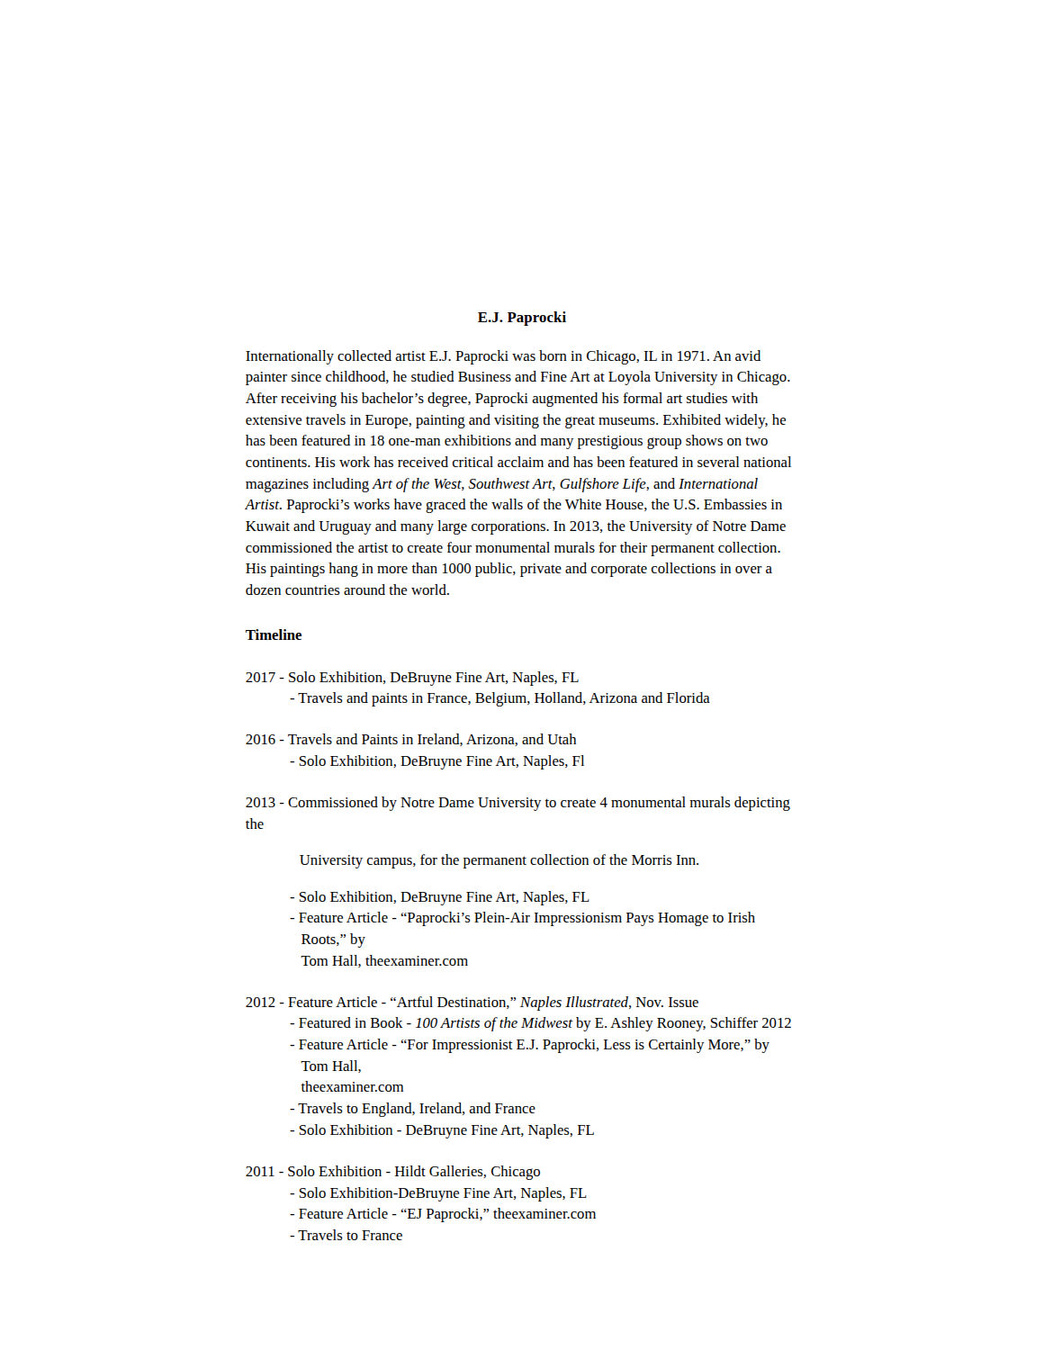E.J. Paprocki
Internationally collected artist E.J. Paprocki was born in Chicago, IL in 1971. An avid painter since childhood, he studied Business and Fine Art at Loyola University in Chicago. After receiving his bachelor’s degree, Paprocki augmented his formal art studies with extensive travels in Europe, painting and visiting the great museums. Exhibited widely, he has been featured in 18 one-man exhibitions and many prestigious group shows on two continents. His work has received critical acclaim and has been featured in several national magazines including Art of the West, Southwest Art, Gulfshore Life, and International Artist. Paprocki’s works have graced the walls of the White House, the U.S. Embassies in Kuwait and Uruguay and many large corporations. In 2013, the University of Notre Dame commissioned the artist to create four monumental murals for their permanent collection. His paintings hang in more than 1000 public, private and corporate collections in over a dozen countries around the world.
Timeline
2017 - Solo Exhibition, DeBruyne Fine Art, Naples, FL
- Travels and paints in France, Belgium, Holland, Arizona and Florida
2016 - Travels and Paints in Ireland, Arizona, and Utah
- Solo Exhibition, DeBruyne Fine Art, Naples, Fl
2013 - Commissioned by Notre Dame University to create 4 monumental murals depicting the
University campus, for the permanent collection of the Morris Inn.
- Solo Exhibition, DeBruyne Fine Art, Naples, FL
- Feature Article - “Paprocki’s Plein-Air Impressionism Pays Homage to Irish Roots,” by
Tom Hall, theexaminer.com
2012 - Feature Article - “Artful Destination,” Naples Illustrated, Nov. Issue
- Featured in Book - 100 Artists of the Midwest by E. Ashley Rooney, Schiffer 2012
- Feature Article - “For Impressionist E.J. Paprocki, Less is Certainly More,” by Tom Hall,
theexaminer.com
- Travels to England, Ireland, and France
- Solo Exhibition - DeBruyne Fine Art, Naples, FL
2011 - Solo Exhibition - Hildt Galleries, Chicago
- Solo Exhibition-DeBruyne Fine Art, Naples, FL
- Feature Article - “EJ Paprocki,” theexaminer.com
- Travels to France